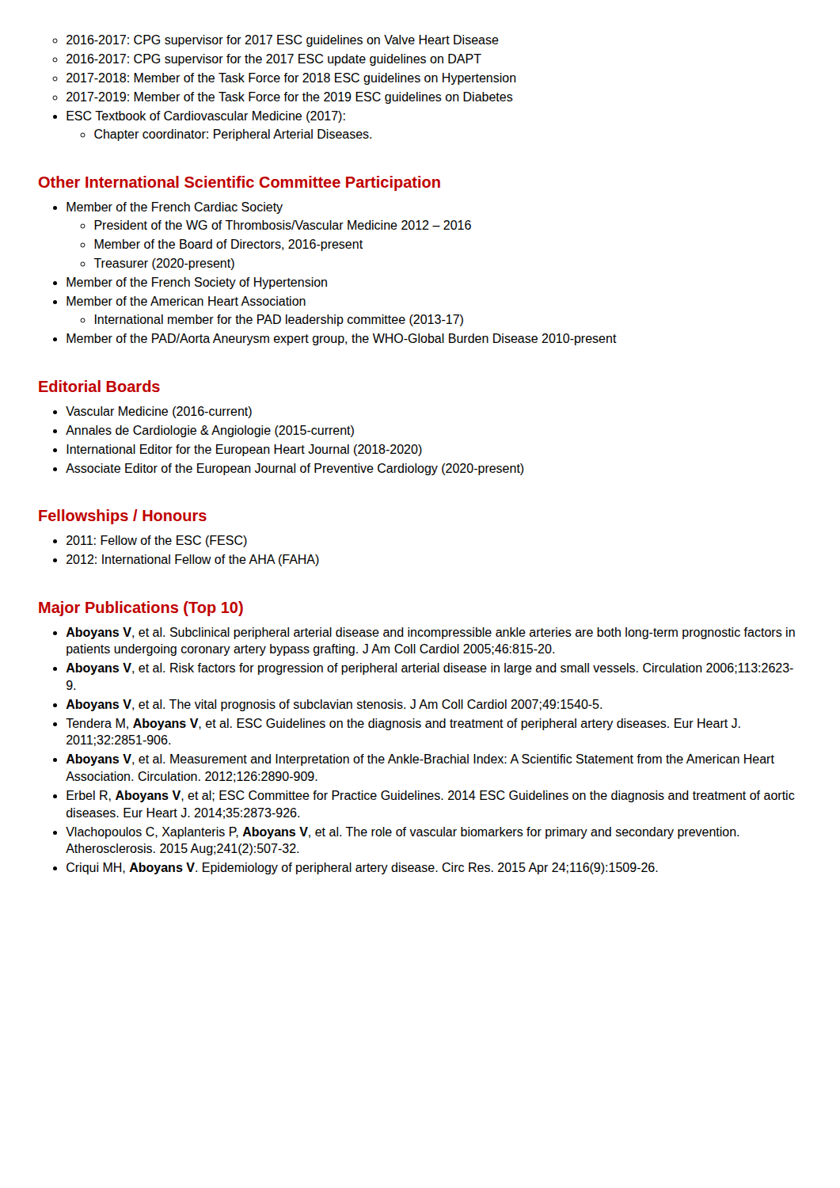2016-2017: CPG supervisor for 2017 ESC guidelines on Valve Heart Disease
2016-2017: CPG supervisor for the 2017 ESC update guidelines on DAPT
2017-2018: Member of the Task Force for 2018 ESC guidelines on Hypertension
2017-2019: Member of the Task Force for the 2019 ESC guidelines on Diabetes
ESC Textbook of Cardiovascular Medicine (2017):
Chapter coordinator: Peripheral Arterial Diseases.
Other International Scientific Committee Participation
Member of the French Cardiac Society
President of the WG of Thrombosis/Vascular Medicine 2012 – 2016
Member of the Board of Directors, 2016-present
Treasurer (2020-present)
Member of the French Society of Hypertension
Member of the American Heart Association
International member for the PAD leadership committee (2013-17)
Member of the PAD/Aorta Aneurysm expert group, the WHO-Global Burden Disease 2010-present
Editorial Boards
Vascular Medicine (2016-current)
Annales de Cardiologie & Angiologie (2015-current)
International Editor for the European Heart Journal (2018-2020)
Associate Editor of the European Journal of Preventive Cardiology (2020-present)
Fellowships / Honours
2011: Fellow of the ESC (FESC)
2012: International Fellow of the AHA (FAHA)
Major Publications (Top 10)
Aboyans V, et al. Subclinical peripheral arterial disease and incompressible ankle arteries are both long-term prognostic factors in patients undergoing coronary artery bypass grafting. J Am Coll Cardiol 2005;46:815-20.
Aboyans V, et al. Risk factors for progression of peripheral arterial disease in large and small vessels. Circulation 2006;113:2623-9.
Aboyans V, et al. The vital prognosis of subclavian stenosis. J Am Coll Cardiol 2007;49:1540-5.
Tendera M, Aboyans V, et al. ESC Guidelines on the diagnosis and treatment of peripheral artery diseases. Eur Heart J. 2011;32:2851-906.
Aboyans V, et al. Measurement and Interpretation of the Ankle-Brachial Index: A Scientific Statement from the American Heart Association. Circulation. 2012;126:2890-909.
Erbel R, Aboyans V, et al; ESC Committee for Practice Guidelines. 2014 ESC Guidelines on the diagnosis and treatment of aortic diseases. Eur Heart J. 2014;35:2873-926.
Vlachopoulos C, Xaplanteris P, Aboyans V, et al. The role of vascular biomarkers for primary and secondary prevention. Atherosclerosis. 2015 Aug;241(2):507-32.
Criqui MH, Aboyans V. Epidemiology of peripheral artery disease. Circ Res. 2015 Apr 24;116(9):1509-26.